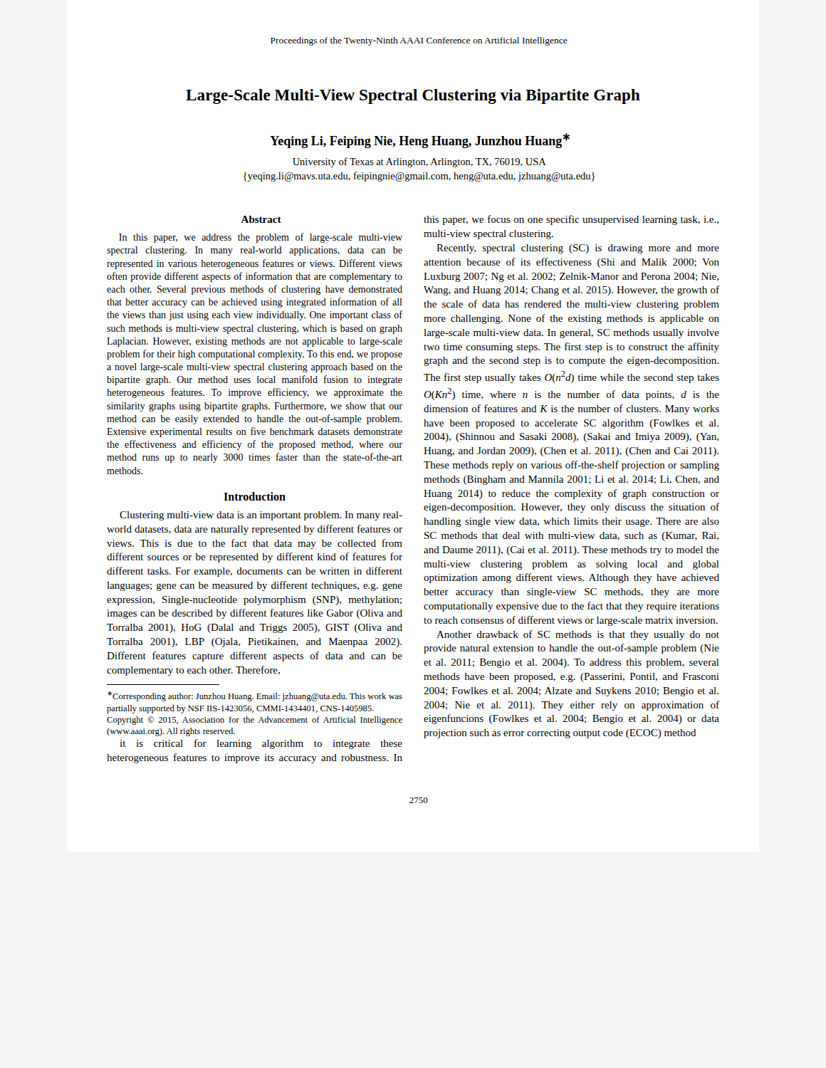Proceedings of the Twenty-Ninth AAAI Conference on Artificial Intelligence
Large-Scale Multi-View Spectral Clustering via Bipartite Graph
Yeqing Li, Feiping Nie, Heng Huang, Junzhou Huang∗
University of Texas at Arlington, Arlington, TX, 76019, USA
{yeqing.li@mavs.uta.edu, feipingnie@gmail.com, heng@uta.edu, jzhuang@uta.edu}
Abstract
In this paper, we address the problem of large-scale multi-view spectral clustering. In many real-world applications, data can be represented in various heterogeneous features or views. Different views often provide different aspects of information that are complementary to each other. Several previous methods of clustering have demonstrated that better accuracy can be achieved using integrated information of all the views than just using each view individually. One important class of such methods is multi-view spectral clustering, which is based on graph Laplacian. However, existing methods are not applicable to large-scale problem for their high computational complexity. To this end, we propose a novel large-scale multi-view spectral clustering approach based on the bipartite graph. Our method uses local manifold fusion to integrate heterogeneous features. To improve efficiency, we approximate the similarity graphs using bipartite graphs. Furthermore, we show that our method can be easily extended to handle the out-of-sample problem. Extensive experimental results on five benchmark datasets demonstrate the effectiveness and efficiency of the proposed method, where our method runs up to nearly 3000 times faster than the state-of-the-art methods.
Introduction
Clustering multi-view data is an important problem. In many real-world datasets, data are naturally represented by different features or views. This is due to the fact that data may be collected from different sources or be represented by different kind of features for different tasks. For example, documents can be written in different languages; gene can be measured by different techniques, e.g. gene expression, Single-nucleotide polymorphism (SNP), methylation; images can be described by different features like Gabor (Oliva and Torralba 2001), HoG (Dalal and Triggs 2005), GIST (Oliva and Torralba 2001), LBP (Ojala, Pietikainen, and Maenpaa 2002). Different features capture different aspects of data and can be complementary to each other. Therefore,
∗Corresponding author: Junzhou Huang. Email: jzhuang@uta.edu. This work was partially supported by NSF IIS-1423056, CMMI-1434401, CNS-1405985.
Copyright © 2015, Association for the Advancement of Artificial Intelligence (www.aaai.org). All rights reserved.
it is critical for learning algorithm to integrate these heterogeneous features to improve its accuracy and robustness. In this paper, we focus on one specific unsupervised learning task, i.e., multi-view spectral clustering.
Recently, spectral clustering (SC) is drawing more and more attention because of its effectiveness (Shi and Malik 2000; Von Luxburg 2007; Ng et al. 2002; Zelnik-Manor and Perona 2004; Nie, Wang, and Huang 2014; Chang et al. 2015). However, the growth of the scale of data has rendered the multi-view clustering problem more challenging. None of the existing methods is applicable on large-scale multi-view data. In general, SC methods usually involve two time consuming steps. The first step is to construct the affinity graph and the second step is to compute the eigen-decomposition. The first step usually takes O(n2d) time while the second step takes O(Kn2) time, where n is the number of data points, d is the dimension of features and K is the number of clusters. Many works have been proposed to accelerate SC algorithm (Fowlkes et al. 2004), (Shinnou and Sasaki 2008), (Sakai and Imiya 2009), (Yan, Huang, and Jordan 2009), (Chen et al. 2011), (Chen and Cai 2011). These methods reply on various off-the-shelf projection or sampling methods (Bingham and Mannila 2001; Li et al. 2014; Li, Chen, and Huang 2014) to reduce the complexity of graph construction or eigen-decomposition. However, they only discuss the situation of handling single view data, which limits their usage. There are also SC methods that deal with multi-view data, such as (Kumar, Rai, and Daume 2011), (Cai et al. 2011). These methods try to model the multi-view clustering problem as solving local and global optimization among different views. Although they have achieved better accuracy than single-view SC methods, they are more computationally expensive due to the fact that they require iterations to reach consensus of different views or large-scale matrix inversion.
Another drawback of SC methods is that they usually do not provide natural extension to handle the out-of-sample problem (Nie et al. 2011; Bengio et al. 2004). To address this problem, several methods have been proposed, e.g. (Passerini, Pontil, and Frasconi 2004; Fowlkes et al. 2004; Alzate and Suykens 2010; Bengio et al. 2004; Nie et al. 2011). They either rely on approximation of eigenfuncions (Fowlkes et al. 2004; Bengio et al. 2004) or data projection such as error correcting output code (ECOC) method
2750